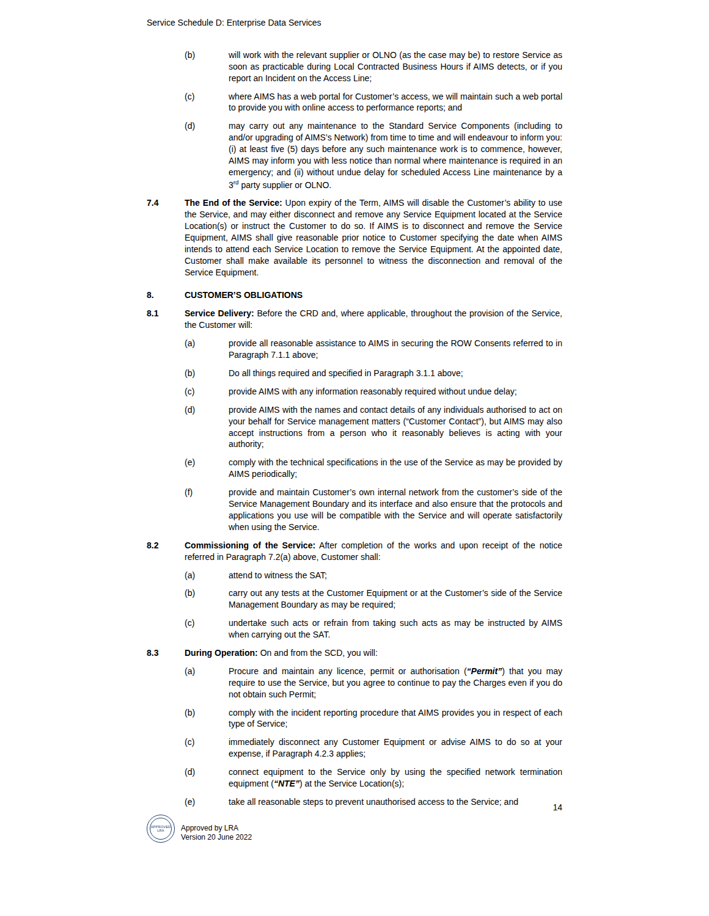Service Schedule D: Enterprise Data Services
(b)
will work with the relevant supplier or OLNO (as the case may be) to restore Service as soon as practicable during Local Contracted Business Hours if AIMS detects, or if you report an Incident on the Access Line;
(c)
where AIMS has a web portal for Customer’s access, we will maintain such a web portal to provide you with online access to performance reports; and
(d)
may carry out any maintenance to the Standard Service Components (including to and/or upgrading of AIMS’s Network) from time to time and will endeavour to inform you: (i) at least five (5) days before any such maintenance work is to commence, however, AIMS may inform you with less notice than normal where maintenance is required in an emergency; and (ii) without undue delay for scheduled Access Line maintenance by a 3rd party supplier or OLNO.
7.4
The End of the Service: Upon expiry of the Term, AIMS will disable the Customer’s ability to use the Service, and may either disconnect and remove any Service Equipment located at the Service Location(s) or instruct the Customer to do so. If AIMS is to disconnect and remove the Service Equipment, AIMS shall give reasonable prior notice to Customer specifying the date when AIMS intends to attend each Service Location to remove the Service Equipment. At the appointed date, Customer shall make available its personnel to witness the disconnection and removal of the Service Equipment.
8.
Customer’s Obligations
8.1
Service Delivery: Before the CRD and, where applicable, throughout the provision of the Service, the Customer will:
(a)
provide all reasonable assistance to AIMS in securing the ROW Consents referred to in Paragraph 7.1.1 above;
(b)
Do all things required and specified in Paragraph 3.1.1 above;
(c)
provide AIMS with any information reasonably required without undue delay;
(d)
provide AIMS with the names and contact details of any individuals authorised to act on your behalf for Service management matters (“Customer Contact”), but AIMS may also accept instructions from a person who it reasonably believes is acting with your authority;
(e)
comply with the technical specifications in the use of the Service as may be provided by AIMS periodically;
(f)
provide and maintain Customer’s own internal network from the customer’s side of the Service Management Boundary and its interface and also ensure that the protocols and applications you use will be compatible with the Service and will operate satisfactorily when using the Service.
8.2
Commissioning of the Service: After completion of the works and upon receipt of the notice referred in Paragraph 7.2(a) above, Customer shall:
(a)
attend to witness the SAT;
(b)
carry out any tests at the Customer Equipment or at the Customer’s side of the Service Management Boundary as may be required;
(c)
undertake such acts or refrain from taking such acts as may be instructed by AIMS when carrying out the SAT.
8.3
During Operation: On and from the SCD, you will:
(a)
Procure and maintain any licence, permit or authorisation (“Permit”) that you may require to use the Service, but you agree to continue to pay the Charges even if you do not obtain such Permit;
(b)
comply with the incident reporting procedure that AIMS provides you in respect of each type of Service;
(c)
immediately disconnect any Customer Equipment or advise AIMS to do so at your expense, if Paragraph 4.2.3 applies;
(d)
connect equipment to the Service only by using the specified network termination equipment (“NTE”) at the Service Location(s);
(e)
take all reasonable steps to prevent unauthorised access to the Service; and
14
APPROVED
LRA
Approved by LRA
Version 20 June 2022